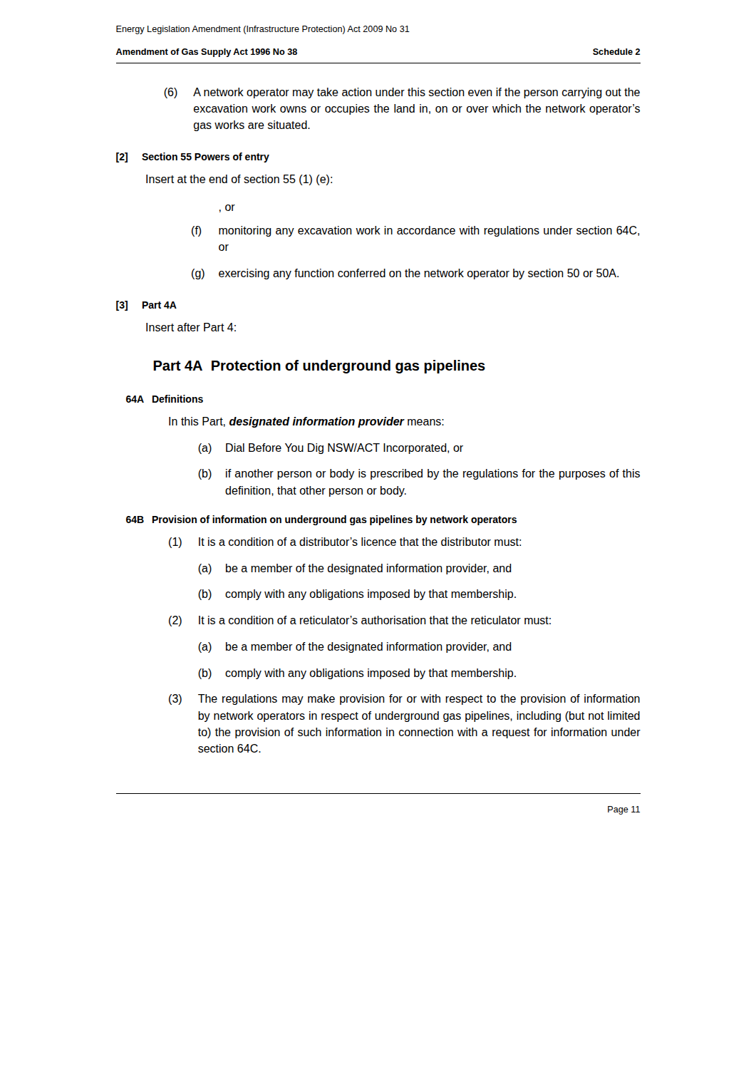Energy Legislation Amendment (Infrastructure Protection) Act 2009 No 31
Amendment of Gas Supply Act 1996 No 38 Schedule 2
(6) A network operator may take action under this section even if the person carrying out the excavation work owns or occupies the land in, on or over which the network operator’s gas works are situated.
[2] Section 55 Powers of entry
Insert at the end of section 55 (1) (e):
, or
(f) monitoring any excavation work in accordance with regulations under section 64C, or
(g) exercising any function conferred on the network operator by section 50 or 50A.
[3] Part 4A
Insert after Part 4:
Part 4A Protection of underground gas pipelines
64A Definitions
In this Part, designated information provider means:
(a) Dial Before You Dig NSW/ACT Incorporated, or
(b) if another person or body is prescribed by the regulations for the purposes of this definition, that other person or body.
64B Provision of information on underground gas pipelines by network operators
(1) It is a condition of a distributor’s licence that the distributor must:
(a) be a member of the designated information provider, and
(b) comply with any obligations imposed by that membership.
(2) It is a condition of a reticulator’s authorisation that the reticulator must:
(a) be a member of the designated information provider, and
(b) comply with any obligations imposed by that membership.
(3) The regulations may make provision for or with respect to the provision of information by network operators in respect of underground gas pipelines, including (but not limited to) the provision of such information in connection with a request for information under section 64C.
Page 11